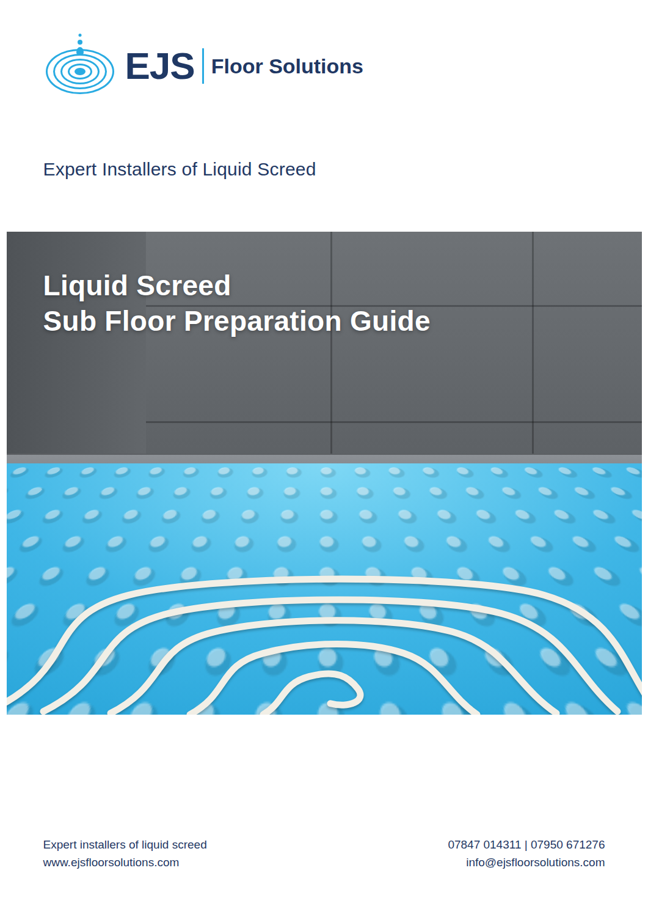EJS Floor Solutions
Expert Installers of Liquid Screed
Liquid Screed Sub Floor Preparation Guide
Expert installers of liquid screed
www.ejsfloorsolutions.com
07847 014311 | 07950 671276
info@ejsfloorsolutions.com